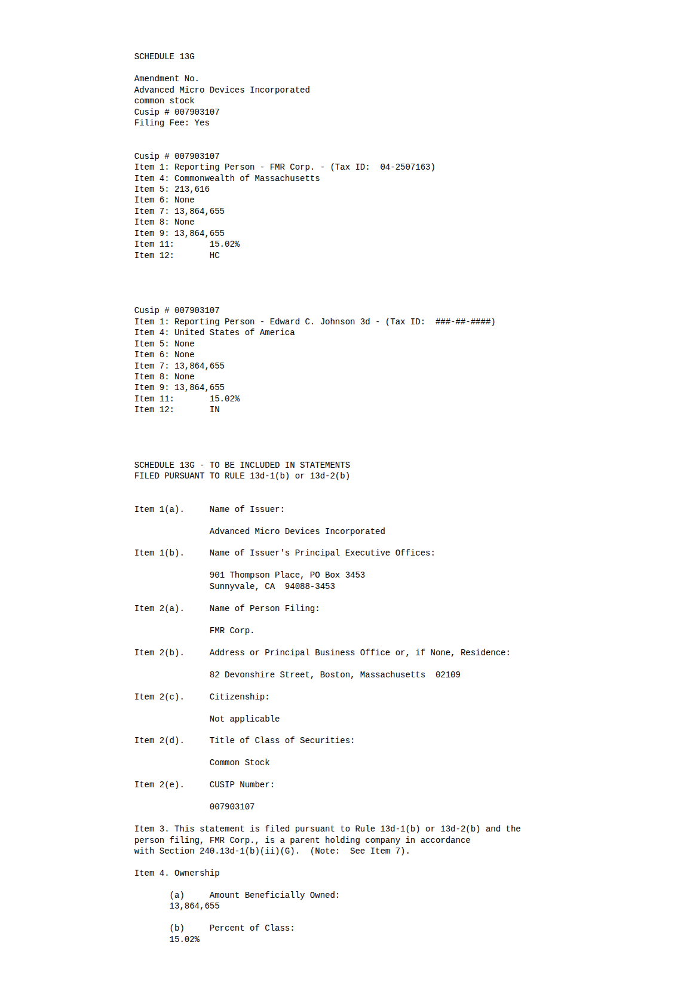SCHEDULE 13G

Amendment No.
Advanced Micro Devices Incorporated
common stock
Cusip # 007903107
Filing Fee: Yes


Cusip # 007903107
Item 1: Reporting Person - FMR Corp. - (Tax ID:  04-2507163)
Item 4: Commonwealth of Massachusetts
Item 5: 213,616
Item 6: None
Item 7: 13,864,655
Item 8: None
Item 9: 13,864,655
Item 11:       15.02%
Item 12:       HC




Cusip # 007903107
Item 1: Reporting Person - Edward C. Johnson 3d - (Tax ID:  ###-##-####)
Item 4: United States of America
Item 5: None
Item 6: None
Item 7: 13,864,655
Item 8: None
Item 9: 13,864,655
Item 11:       15.02%
Item 12:       IN




SCHEDULE 13G - TO BE INCLUDED IN STATEMENTS
FILED PURSUANT TO RULE 13d-1(b) or 13d-2(b)


Item 1(a).     Name of Issuer:

               Advanced Micro Devices Incorporated

Item 1(b).     Name of Issuer's Principal Executive Offices:

               901 Thompson Place, PO Box 3453
               Sunnyvale, CA  94088-3453

Item 2(a).     Name of Person Filing:

               FMR Corp.

Item 2(b).     Address or Principal Business Office or, if None, Residence:

               82 Devonshire Street, Boston, Massachusetts  02109

Item 2(c).     Citizenship:

               Not applicable

Item 2(d).     Title of Class of Securities:

               Common Stock

Item 2(e).     CUSIP Number:

               007903107

Item 3. This statement is filed pursuant to Rule 13d-1(b) or 13d-2(b) and the
person filing, FMR Corp., is a parent holding company in accordance
with Section 240.13d-1(b)(ii)(G).  (Note:  See Item 7).

Item 4. Ownership

       (a)     Amount Beneficially Owned:
       13,864,655

       (b)     Percent of Class:
       15.02%